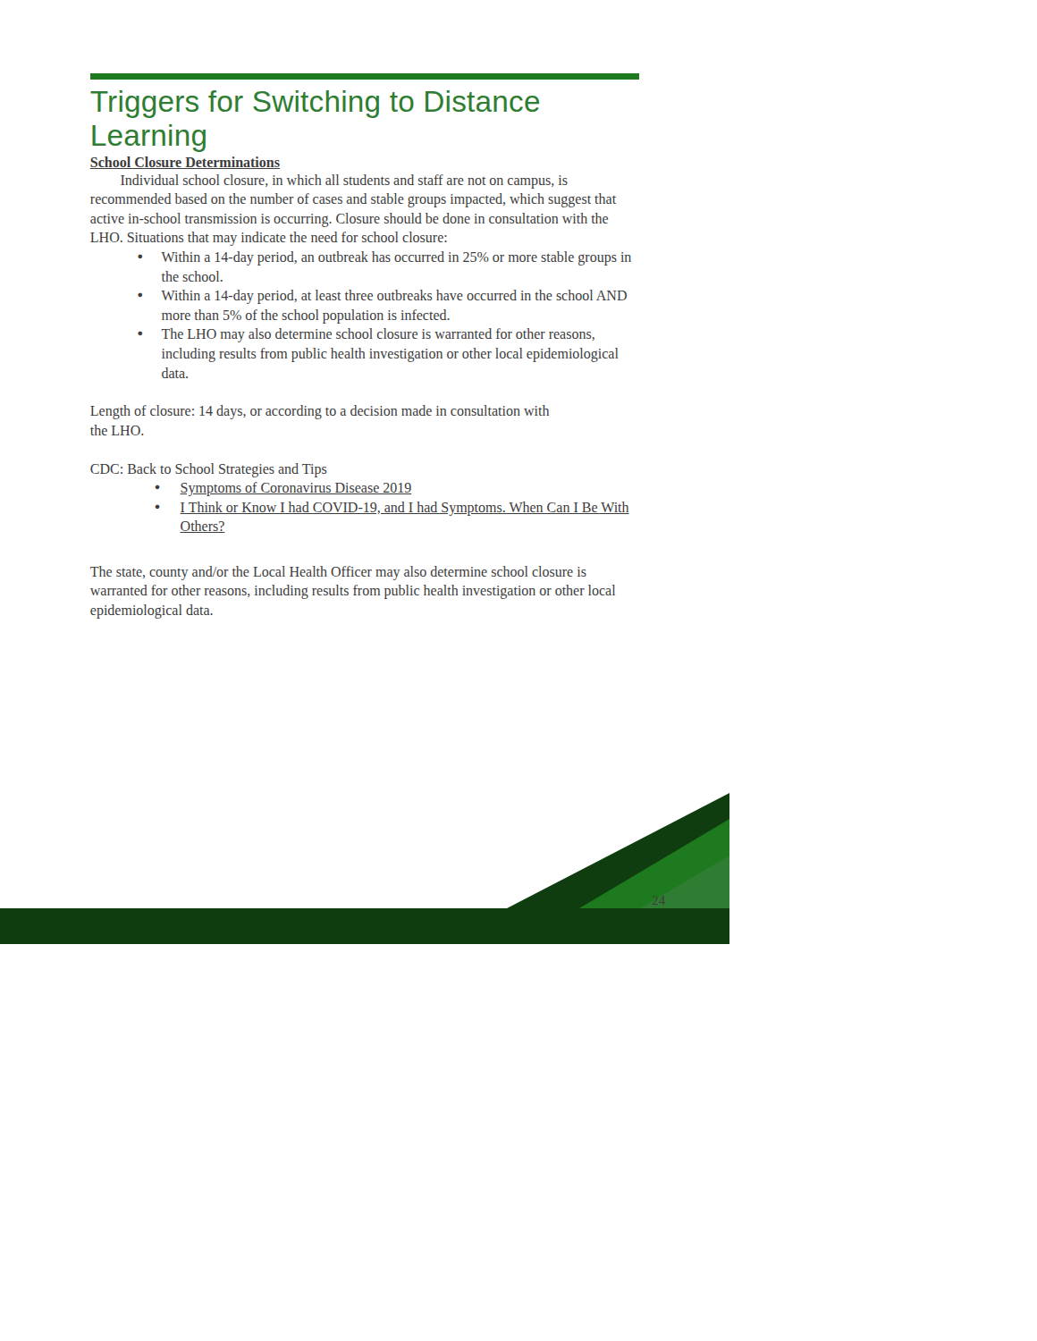Triggers for Switching to Distance Learning
School Closure Determinations
Individual school closure, in which all students and staff are not on campus, is recommended based on the number of cases and stable groups impacted, which suggest that active in-school transmission is occurring. Closure should be done in consultation with the LHO. Situations that may indicate the need for school closure:
Within a 14-day period, an outbreak has occurred in 25% or more stable groups in the school.
Within a 14-day period, at least three outbreaks have occurred in the school AND more than 5% of the school population is infected.
The LHO may also determine school closure is warranted for other reasons, including results from public health investigation or other local epidemiological data.
Length of closure: 14 days, or according to a decision made in consultation with
the LHO.
CDC: Back to School Strategies and Tips
Symptoms of Coronavirus Disease 2019
I Think or Know I had COVID-19, and I had Symptoms. When Can I Be With Others?
The state, county and/or the Local Health Officer may also determine school closure is warranted for other reasons, including results from public health investigation or other local epidemiological data.
24